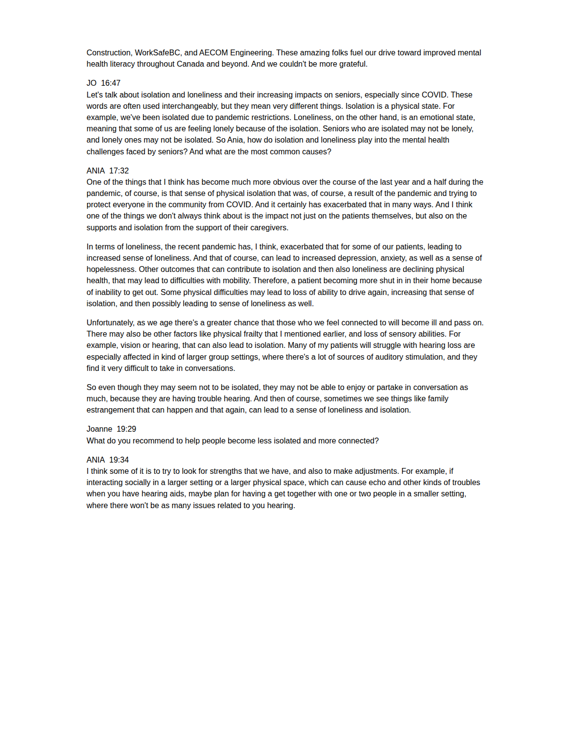Construction, WorkSafeBC, and AECOM Engineering. These amazing folks fuel our drive toward improved mental health literacy throughout Canada and beyond. And we couldn't be more grateful.
JO 16:47
Let's talk about isolation and loneliness and their increasing impacts on seniors, especially since COVID. These words are often used interchangeably, but they mean very different things. Isolation is a physical state. For example, we've been isolated due to pandemic restrictions. Loneliness, on the other hand, is an emotional state, meaning that some of us are feeling lonely because of the isolation. Seniors who are isolated may not be lonely, and lonely ones may not be isolated. So Ania, how do isolation and loneliness play into the mental health challenges faced by seniors? And what are the most common causes?
ANIA 17:32
One of the things that I think has become much more obvious over the course of the last year and a half during the pandemic, of course, is that sense of physical isolation that was, of course, a result of the pandemic and trying to protect everyone in the community from COVID. And it certainly has exacerbated that in many ways. And I think one of the things we don't always think about is the impact not just on the patients themselves, but also on the supports and isolation from the support of their caregivers.
In terms of loneliness, the recent pandemic has, I think, exacerbated that for some of our patients, leading to increased sense of loneliness. And that of course, can lead to increased depression, anxiety, as well as a sense of hopelessness. Other outcomes that can contribute to isolation and then also loneliness are declining physical health, that may lead to difficulties with mobility. Therefore, a patient becoming more shut in in their home because of inability to get out. Some physical difficulties may lead to loss of ability to drive again, increasing that sense of isolation, and then possibly leading to sense of loneliness as well.
Unfortunately, as we age there's a greater chance that those who we feel connected to will become ill and pass on. There may also be other factors like physical frailty that I mentioned earlier, and loss of sensory abilities. For example, vision or hearing, that can also lead to isolation. Many of my patients will struggle with hearing loss are especially affected in kind of larger group settings, where there's a lot of sources of auditory stimulation, and they find it very difficult to take in conversations.
So even though they may seem not to be isolated, they may not be able to enjoy or partake in conversation as much, because they are having trouble hearing. And then of course, sometimes we see things like family estrangement that can happen and that again, can lead to a sense of loneliness and isolation.
Joanne 19:29
What do you recommend to help people become less isolated and more connected?
ANIA 19:34
I think some of it is to try to look for strengths that we have, and also to make adjustments. For example, if interacting socially in a larger setting or a larger physical space, which can cause echo and other kinds of troubles when you have hearing aids, maybe plan for having a get together with one or two people in a smaller setting, where there won't be as many issues related to you hearing.